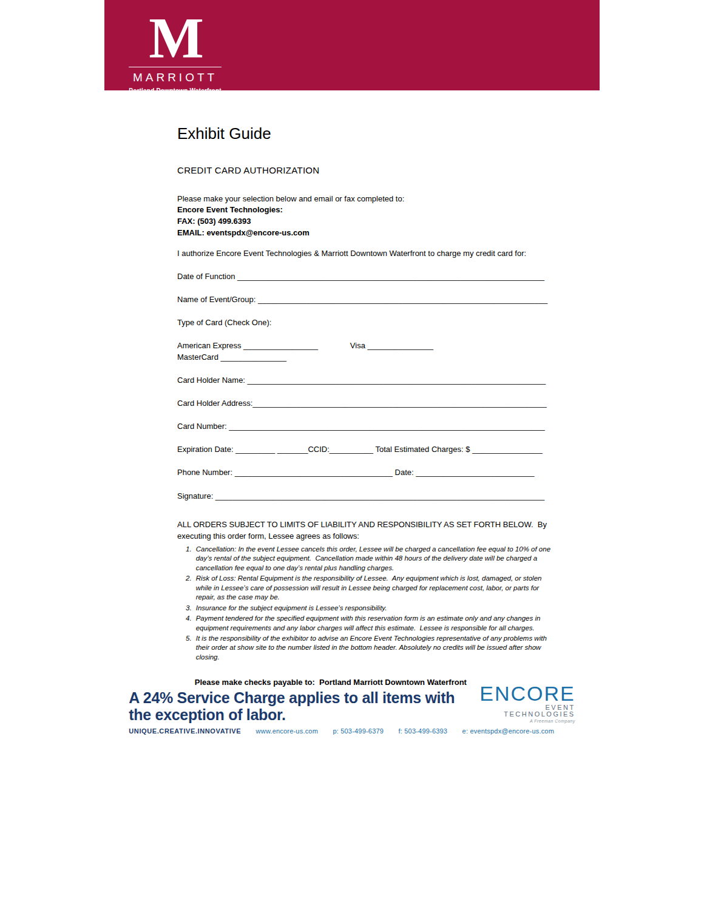M MARRIOTT Portland Downtown Waterfront
Exhibit Guide
CREDIT CARD AUTHORIZATION
Please make your selection below and email or fax completed to:
Encore Event Technologies:
FAX: (503) 499.6393
EMAIL: eventspdx@encore-us.com
I authorize Encore Event Technologies & Marriott Downtown Waterfront to charge my credit card for:
Date of Function ______________________________________________________________________
Name of Event/Group: __________________________________________________________________
Type of Card (Check One):
American Express _________________ Visa _______________ MasterCard _______________
Card Holder Name: ____________________________________________________________________
Card Holder Address:___________________________________________________________________
Card Number: ________________________________________________________________________
Expiration Date: _________ _______CCID:__________ Total Estimated Charges: $ ________________
Phone Number: ____________________________________ Date: ___________________________
Signature: ___________________________________________________________________________
ALL ORDERS SUBJECT TO LIMITS OF LIABILITY AND RESPONSIBILITY AS SET FORTH BELOW. By executing this order form, Lessee agrees as follows:
Cancellation: In the event Lessee cancels this order, Lessee will be charged a cancellation fee equal to 10% of one day’s rental of the subject equipment. Cancellation made within 48 hours of the delivery date will be charged a cancellation fee equal to one day’s rental plus handling charges.
Risk of Loss: Rental Equipment is the responsibility of Lessee. Any equipment which is lost, damaged, or stolen while in Lessee’s care of possession will result in Lessee being charged for replacement cost, labor, or parts for repair, as the case may be.
Insurance for the subject equipment is Lessee’s responsibility.
Payment tendered for the specified equipment with this reservation form is an estimate only and any changes in equipment requirements and any labor charges will affect this estimate. Lessee is responsible for all charges.
It is the responsibility of the exhibitor to advise an Encore Event Technologies representative of any problems with their order at show site to the number listed in the bottom header. Absolutely no credits will be issued after show closing.
Please make checks payable to: Portland Marriott Downtown Waterfront
A 24% Service Charge applies to all items with the exception of labor.
ENCORE EVENT TECHNOLOGIES A Freeman Company
UNIQUE.CREATIVE.INNOVATIVE www.encore-us.com p: 503-499-6379 f: 503-499-6393 e: eventspdx@encore-us.com